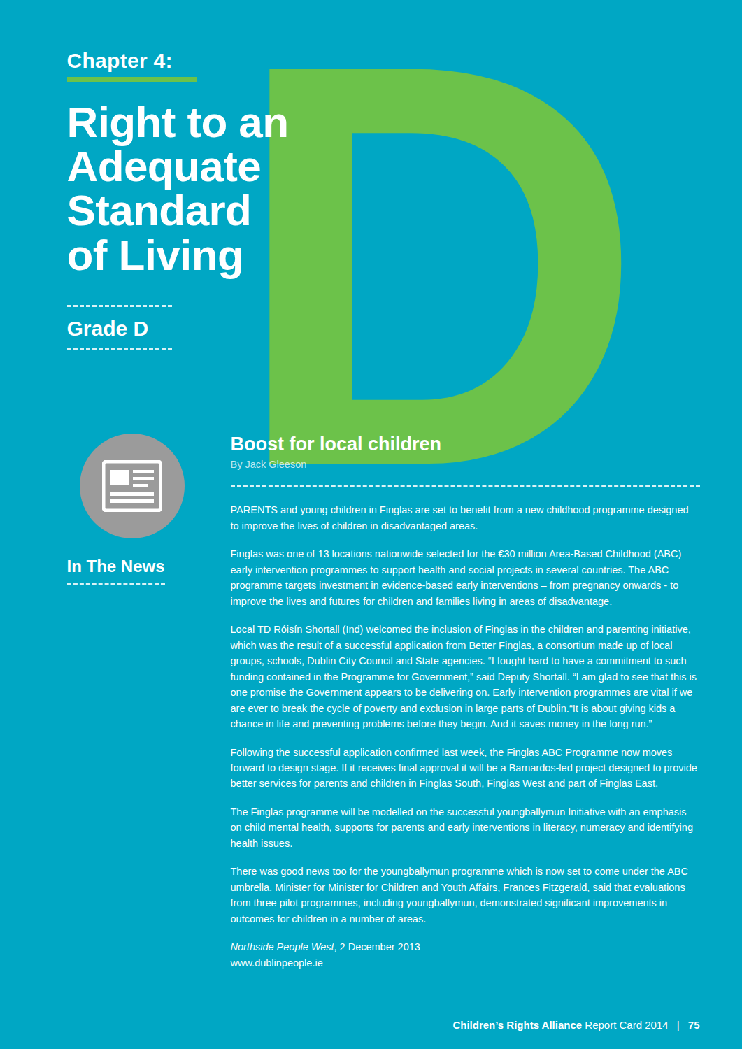D
Chapter 4:
Right to an
Adequate
Standard
of Living
Grade D
In The News
Boost for local children
By Jack Gleeson
PARENTS and young children in Finglas are set to benefit from a new childhood programme designed to improve the lives of children in disadvantaged areas.
Finglas was one of 13 locations nationwide selected for the €30 million Area-Based Childhood (ABC) early intervention programmes to support health and social projects in several countries. The ABC programme targets investment in evidence-based early interventions – from pregnancy onwards - to improve the lives and futures for children and families living in areas of disadvantage.
Local TD Róisín Shortall (Ind) welcomed the inclusion of Finglas in the children and parenting initiative, which was the result of a successful application from Better Finglas, a consortium made up of local groups, schools, Dublin City Council and State agencies. “I fought hard to have a commitment to such funding contained in the Programme for Government,” said Deputy Shortall. “I am glad to see that this is one promise the Government appears to be delivering on. Early intervention programmes are vital if we are ever to break the cycle of poverty and exclusion in large parts of Dublin.“It is about giving kids a chance in life and preventing problems before they begin. And it saves money in the long run.”
Following the successful application confirmed last week, the Finglas ABC Programme now moves forward to design stage. If it receives final approval it will be a Barnardos-led project designed to provide better services for parents and children in Finglas South, Finglas West and part of Finglas East.
The Finglas programme will be modelled on the successful youngballymun Initiative with an emphasis on child mental health, supports for parents and early interventions in literacy, numeracy and identifying health issues.
There was good news too for the youngballymun programme which is now set to come under the ABC umbrella. Minister for Minister for Children and Youth Affairs, Frances Fitzgerald, said that evaluations from three pilot programmes, including youngballymun, demonstrated significant improvements in outcomes for children in a number of areas.
Northside People West, 2 December 2013
www.dublinpeople.ie
Children’s Rights Alliance Report Card 2014 | 75